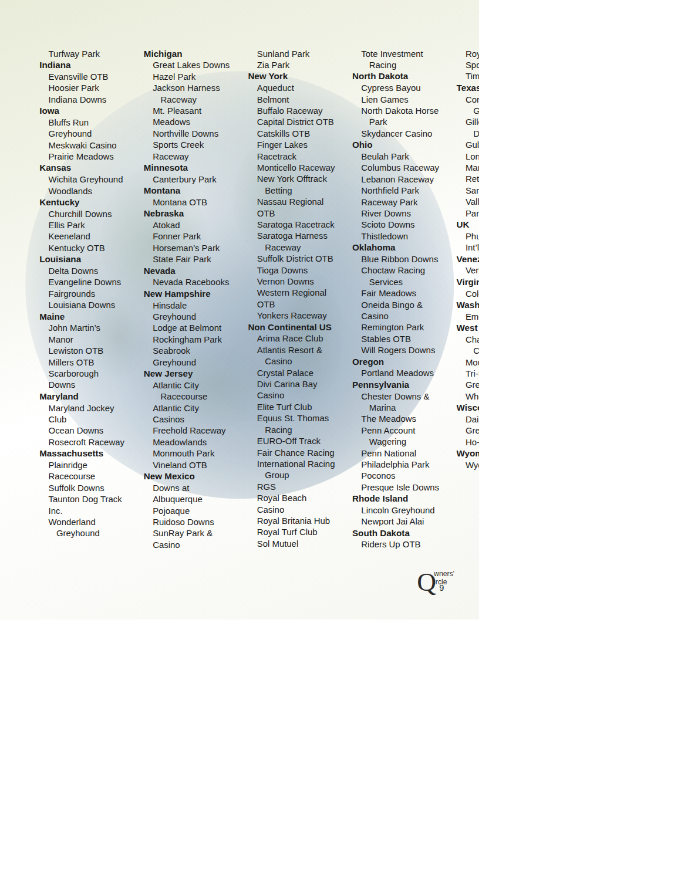Turfway Park
Indiana
Evansville OTB
Hoosier Park
Indiana Downs
Iowa
Bluffs Run Greyhound
Meskwaki Casino
Prairie Meadows
Kansas
Wichita Greyhound
Woodlands
Kentucky
Churchill Downs
Ellis Park
Keeneland
Kentucky OTB
Louisiana
Delta Downs
Evangeline Downs
Fairgrounds
Louisiana Downs
Maine
John Martin’s Manor
Lewiston OTB
Millers OTB
Scarborough Downs
Maryland
Maryland Jockey Club
Ocean Downs
Rosecroft Raceway
Massachusetts
Plainridge Racecourse
Suffolk Downs
Taunton Dog Track Inc.
WonderlandGreyhound
Michigan
Great Lakes Downs
Hazel Park
Jackson HarnessRaceway
Mt. Pleasant Meadows
Northville Downs
Sports Creek Raceway
Minnesota
Canterbury Park
Montana
Montana OTB
Nebraska
Atokad
Fonner Park
Horseman’s Park
State Fair Park
Nevada
Nevada Racebooks
New Hampshire
Hinsdale Greyhound
Lodge at Belmont
Rockingham Park
Seabrook Greyhound
New Jersey
Atlantic CityRacecourse
Atlantic City Casinos
Freehold Raceway
Meadowlands
Monmouth Park
Vineland OTB
New Mexico
Downs at Albuquerque
Pojoaque
Ruidoso Downs
SunRay Park & Casino
Sunland Park
Zia Park
New York
Aqueduct
Belmont
Buffalo Raceway
Capital District OTB
Catskills OTB
Finger Lakes Racetrack
Monticello Raceway
New York OfftrackBetting
Nassau Regional OTB
Saratoga Racetrack
Saratoga HarnessRaceway
Suffolk District OTB
Tioga Downs
Vernon Downs
Western Regional OTB
Yonkers Raceway
Non Continental US
Arima Race Club
Atlantis Resort &Casino
Crystal Palace
Divi Carina Bay Casino
Elite Turf Club
Equus St. ThomasRacing
EURO-Off Track
Fair Chance Racing
International RacingGroup
RGS
Royal Beach Casino
Royal Britania Hub
Royal Turf Club
Sol Mutuel
Tote InvestmentRacing
North Dakota
Cypress Bayou
Lien Games
North Dakota HorsePark
Skydancer Casino
Ohio
Beulah Park
Columbus Raceway
Lebanon Raceway
Northfield Park
Raceway Park
River Downs
Scioto Downs
Thistledown
Oklahoma
Blue Ribbon Downs
Choctaw RacingServices
Fair Meadows
Oneida Bingo & Casino
Remington Park
Stables OTB
Will Rogers Downs
Oregon
Portland Meadows
Pennsylvania
Chester Downs &Marina
The Meadows
Penn AccountWagering
Penn National
Philadelphia Park
Poconos
Presque Isle Downs
Rhode Island
Lincoln Greyhound
Newport Jai Alai
South Dakota
Riders Up OTB
Royal River Racing
Sports Center
Time Out Lounge
Texas
Corpus ChristiGreyhound
Gillespie CountyDowns
Gulf Greyhound
Lone Star Park
Manor Downs
Retama Park
Sam Houston
Valley Greyhound Park
UK
Phumelela Gold Int’l
Venezuela
Venezuela OTB
Virginia
Colonial Downs
Washington
Emerald Downs
West Virginia
Charles Town RaceCourse
Mountaineer Park
Tri-State Greyhound
Wheeling Downs
Wisconsin
Dairyland Greyhound
Ho-Chunk Casino
Wyoming
Wyoming OTB
Q wners'ircle
9